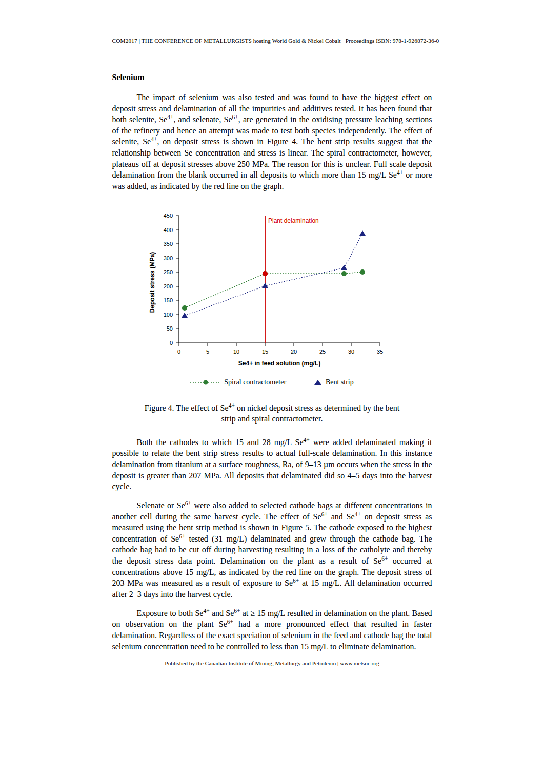COM2017 | THE CONFERENCE OF METALLURGISTS hosting World Gold & Nickel Cobalt Proceedings ISBN: 978-1-926872-36-0
Selenium
The impact of selenium was also tested and was found to have the biggest effect on deposit stress and delamination of all the impurities and additives tested. It has been found that both selenite, Se4+, and selenate, Se6+, are generated in the oxidising pressure leaching sections of the refinery and hence an attempt was made to test both species independently. The effect of selenite, Se4+, on deposit stress is shown in Figure 4. The bent strip results suggest that the relationship between Se concentration and stress is linear. The spiral contractometer, however, plateaus off at deposit stresses above 250 MPa. The reason for this is unclear. Full scale deposit delamination from the blank occurred in all deposits to which more than 15 mg/L Se4+ or more was added, as indicated by the red line on the graph.
0 50 100 150 200 250 300 350 400 450 0 5 10 15 20 25 30 35 Deposit stress (MPa) Se4+ in feed solution (mg/L) Plant delamination
Spiral contractometer Bent strip
Figure 4. The effect of Se4+ on nickel deposit stress as determined by the bent strip and spiral contractometer.
Both the cathodes to which 15 and 28 mg/L Se4+ were added delaminated making it possible to relate the bent strip stress results to actual full-scale delamination. In this instance delamination from titanium at a surface roughness, Ra, of 9–13 µm occurs when the stress in the deposit is greater than 207 MPa. All deposits that delaminated did so 4–5 days into the harvest cycle.
Selenate or Se6+ were also added to selected cathode bags at different concentrations in another cell during the same harvest cycle. The effect of Se6+ and Se4+ on deposit stress as measured using the bent strip method is shown in Figure 5. The cathode exposed to the highest concentration of Se6+ tested (31 mg/L) delaminated and grew through the cathode bag. The cathode bag had to be cut off during harvesting resulting in a loss of the catholyte and thereby the deposit stress data point. Delamination on the plant as a result of Se6+ occurred at concentrations above 15 mg/L, as indicated by the red line on the graph. The deposit stress of 203 MPa was measured as a result of exposure to Se6+ at 15 mg/L. All delamination occurred after 2–3 days into the harvest cycle.
Exposure to both Se4+ and Se6+ at ≥ 15 mg/L resulted in delamination on the plant. Based on observation on the plant Se6+ had a more pronounced effect that resulted in faster delamination. Regardless of the exact speciation of selenium in the feed and cathode bag the total selenium concentration need to be controlled to less than 15 mg/L to eliminate delamination.
Published by the Canadian Institute of Mining, Metallurgy and Petroleum | www.metsoc.org